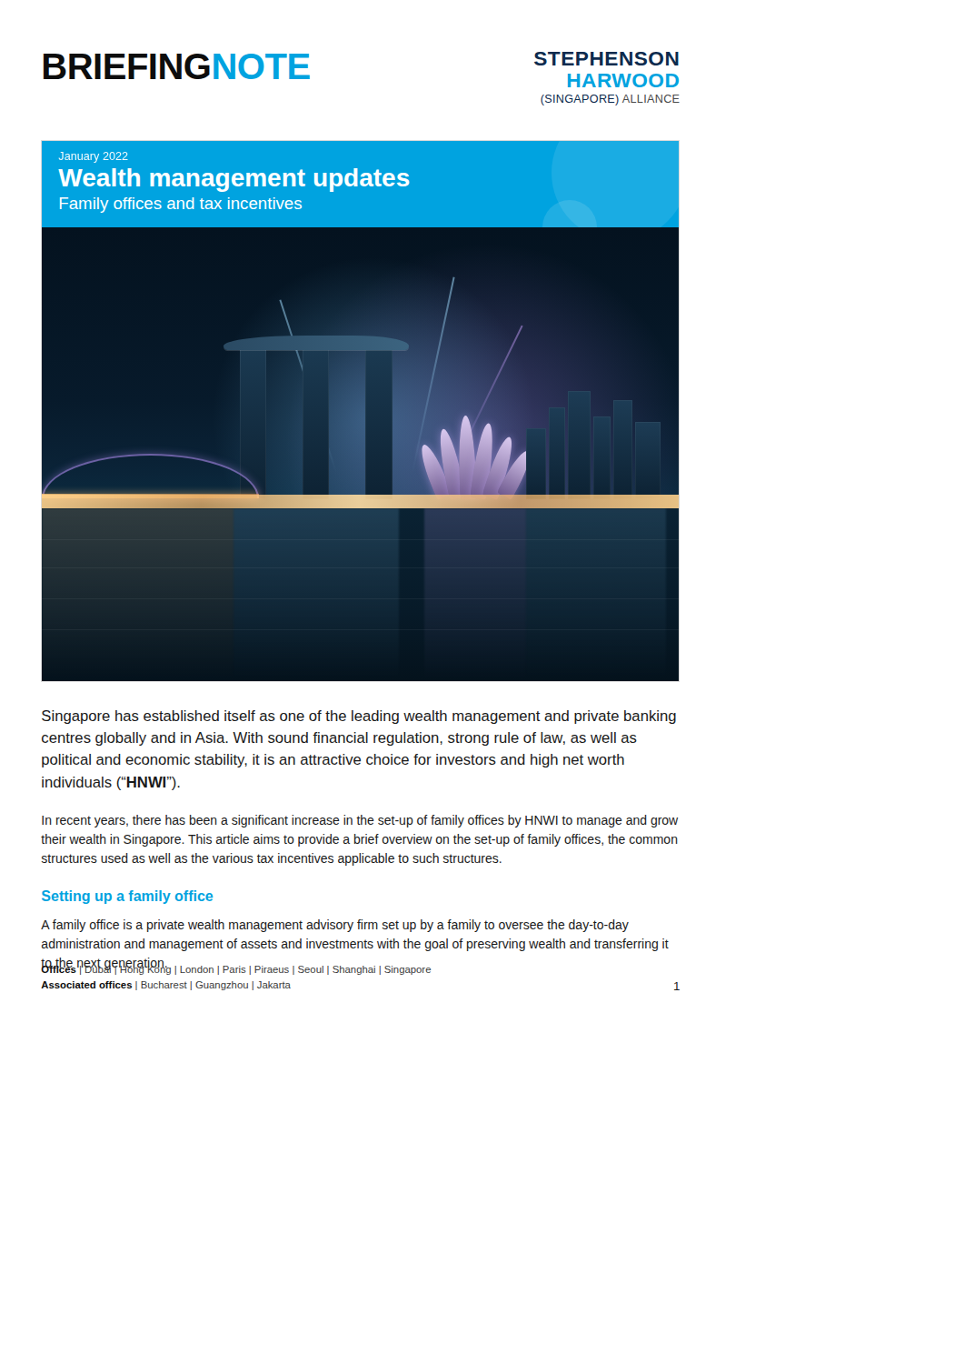BRIEFING NOTE
STEPHENSON
HARWOOD
(SINGAPORE) ALLIANCE
January 2022
Wealth management updates
Family offices and tax incentives
Singapore has established itself as one of the leading wealth management and private banking centres globally and in Asia. With sound financial regulation, strong rule of law, as well as political and economic stability, it is an attractive choice for investors and high net worth individuals (“HNWI”).
In recent years, there has been a significant increase in the set-up of family offices by HNWI to manage and grow their wealth in Singapore. This article aims to provide a brief overview on the set-up of family offices, the common structures used as well as the various tax incentives applicable to such structures.
Setting up a family office
A family office is a private wealth management advisory firm set up by a family to oversee the day-to-day administration and management of assets and investments with the goal of preserving wealth and transferring it to the next generation.
Offices | Dubai | Hong Kong | London | Paris | Piraeus | Seoul | Shanghai | Singapore
Associated offices | Bucharest | Guangzhou | Jakarta
1